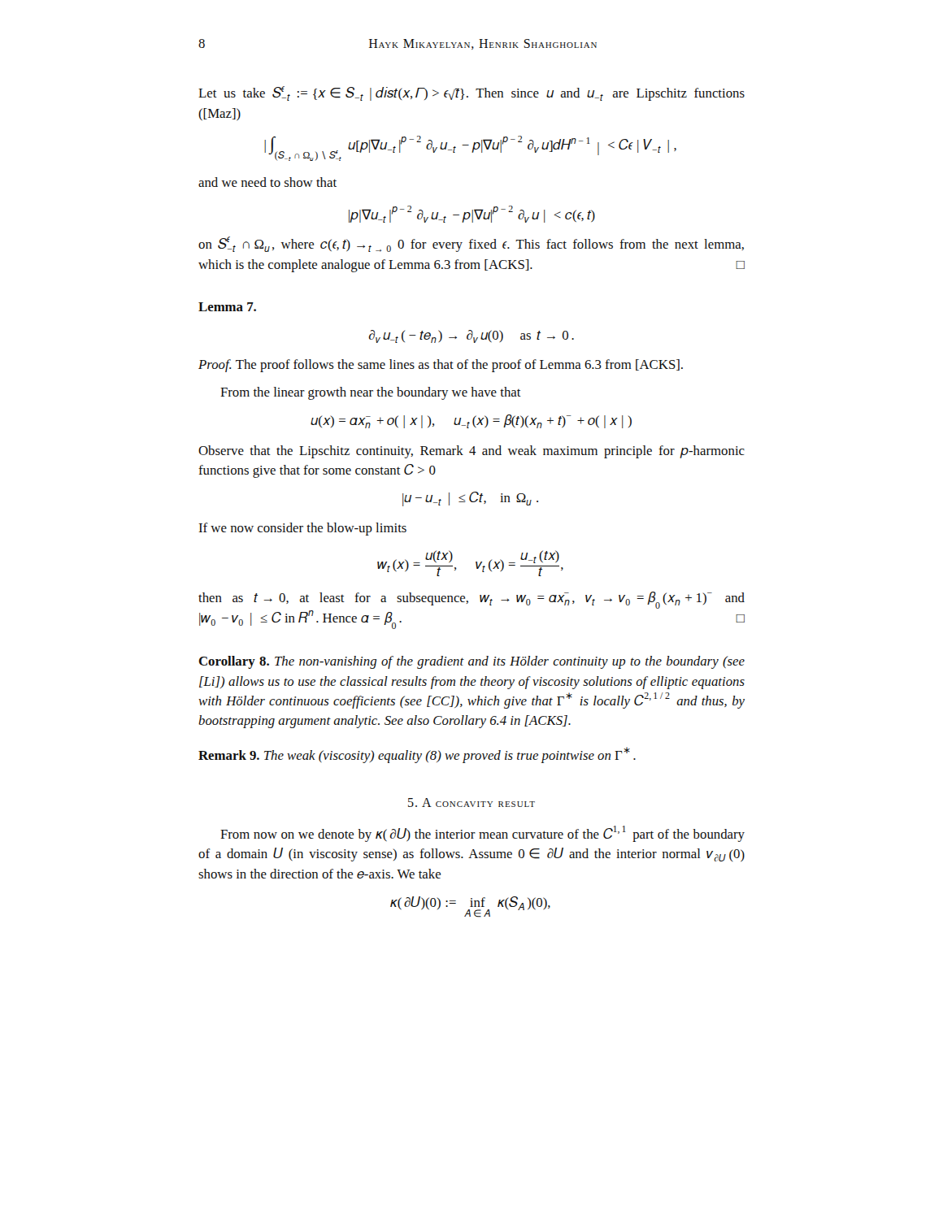8
Hayk Mikayelyan, Henrik Shahgholian
Let us take S−tϵ:={x∈S−t|dist(x,Γ)>ϵt}. Then since u and u−t are Lipschitz functions ([Maz])
| ∫(S−t∩Ωu)∖S−tϵ u [ p |∇u−t|p−2 ∂νu−t − p |∇u|p−2 ∂νu ] dHn−1 | < Cϵ|V−t| ,
and we need to show that
| p |∇u−t|p−2 ∂νu−t − p |∇u|p−2 ∂νu | < c(ϵ,t)
on S−tϵ∩Ωu, where c(ϵ,t)→t→00 for every fixed ϵ. This fact follows from the next lemma, which is the complete analogue of Lemma 6.3 from [ACKS].
Lemma 7.
∂νu−t(−ten) → ∂νu(0) as t→0.
Proof. The proof follows the same lines as that of the proof of Lemma 6.3 from [ACKS].
From the linear growth near the boundary we have that
u(x)=αxn−+o(|x|) , u−t(x)=β(t)(xn+t)−+o(|x|)
Observe that the Lipschitz continuity, Remark 4 and weak maximum principle for p-harmonic functions give that for some constant C>0
|u−u−t| ≤Ct, in Ωu.
If we now consider the blow-up limits
wt(x)= u(tx)t , vt(x)= u−t(tx)t ,
then as t→0, at least for a subsequence, wt→w0=αxn−, vt→v0=β0(xn+1)− and |w0−v0|≤C in Rn. Hence α=β0.
Corollary 8. The non-vanishing of the gradient and its Hölder continuity up to the boundary (see [Li]) allows us to use the classical results from the theory of viscosity solutions of elliptic equations with Hölder continuous coefficients (see [CC]), which give that Γ∗ is locally C2,1/2 and thus, by bootstrapping argument analytic. See also Corollary 6.4 in [ACKS].
Remark 9. The weak (viscosity) equality (8) we proved is true pointwise on Γ∗.
5. A concavity result
From now on we denote by κ(∂U) the interior mean curvature of the C1,1 part of the boundary of a domain U (in viscosity sense) as follows. Assume 0∈∂U and the interior normal ν∂U(0) shows in the direction of the e-axis. We take
κ(∂U)(0) := inf A∈A κ(SA)(0),